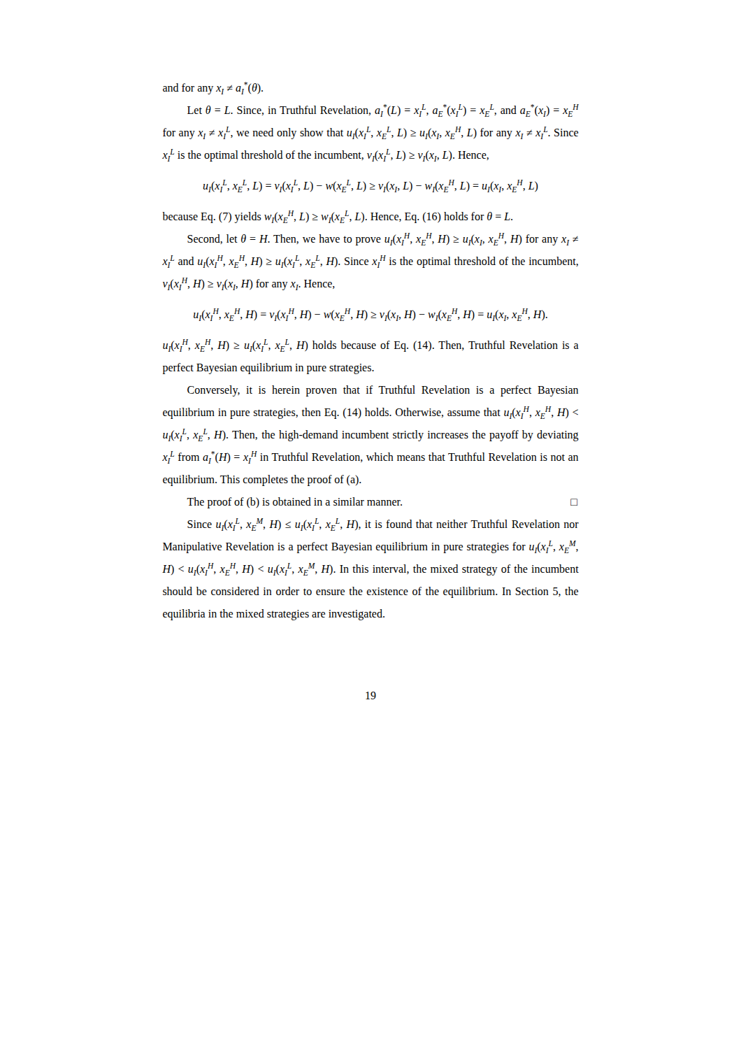and for any xI ≠ aI*(θ).
Let θ = L. Since, in Truthful Revelation, aI*(L) = xIL, aE*(xIL) = xEL, and aE*(xI) = xEH for any xI ≠ xIL, we need only show that uI(xIL, xEL, L) ≥ uI(xI, xEH, L) for any xI ≠ xIL. Since xIL is the optimal threshold of the incumbent, vI(xIL, L) ≥ vI(xI, L). Hence,
uI(xIL, xEL, L) = vI(xIL, L) − w(xEL, L) ≥ vI(xI, L) − wI(xEH, L) = uI(xI, xEH, L)
because Eq. (7) yields wI(xEH, L) ≥ wI(xEL, L). Hence, Eq. (16) holds for θ = L.
Second, let θ = H. Then, we have to prove uI(xIH, xEH, H) ≥ uI(xI, xEH, H) for any xI ≠ xIL and uI(xIH, xEH, H) ≥ uI(xIL, xEL, H). Since xIH is the optimal threshold of the incumbent, vI(xIH, H) ≥ vI(xI, H) for any xI. Hence,
uI(xIH, xEH, H) = vI(xIH, H) − w(xEH, H) ≥ vI(xI, H) − wI(xEH, H) = uI(xI, xEH, H).
uI(xIH, xEH, H) ≥ uI(xIL, xEL, H) holds because of Eq. (14). Then, Truthful Revelation is a perfect Bayesian equilibrium in pure strategies.
Conversely, it is herein proven that if Truthful Revelation is a perfect Bayesian equilibrium in pure strategies, then Eq. (14) holds. Otherwise, assume that uI(xIH, xEH, H) < uI(xIL, xEL, H). Then, the high-demand incumbent strictly increases the payoff by deviating xIL from aI*(H) = xIH in Truthful Revelation, which means that Truthful Revelation is not an equilibrium. This completes the proof of (a).
The proof of (b) is obtained in a similar manner. □
Since uI(xIL, xEM, H) ≤ uI(xIL, xEL, H), it is found that neither Truthful Revelation nor Manipulative Revelation is a perfect Bayesian equilibrium in pure strategies for uI(xIL, xEM, H) < uI(xIH, xEH, H) < uI(xIL, xEM, H). In this interval, the mixed strategy of the incumbent should be considered in order to ensure the existence of the equilibrium. In Section 5, the equilibria in the mixed strategies are investigated.
19